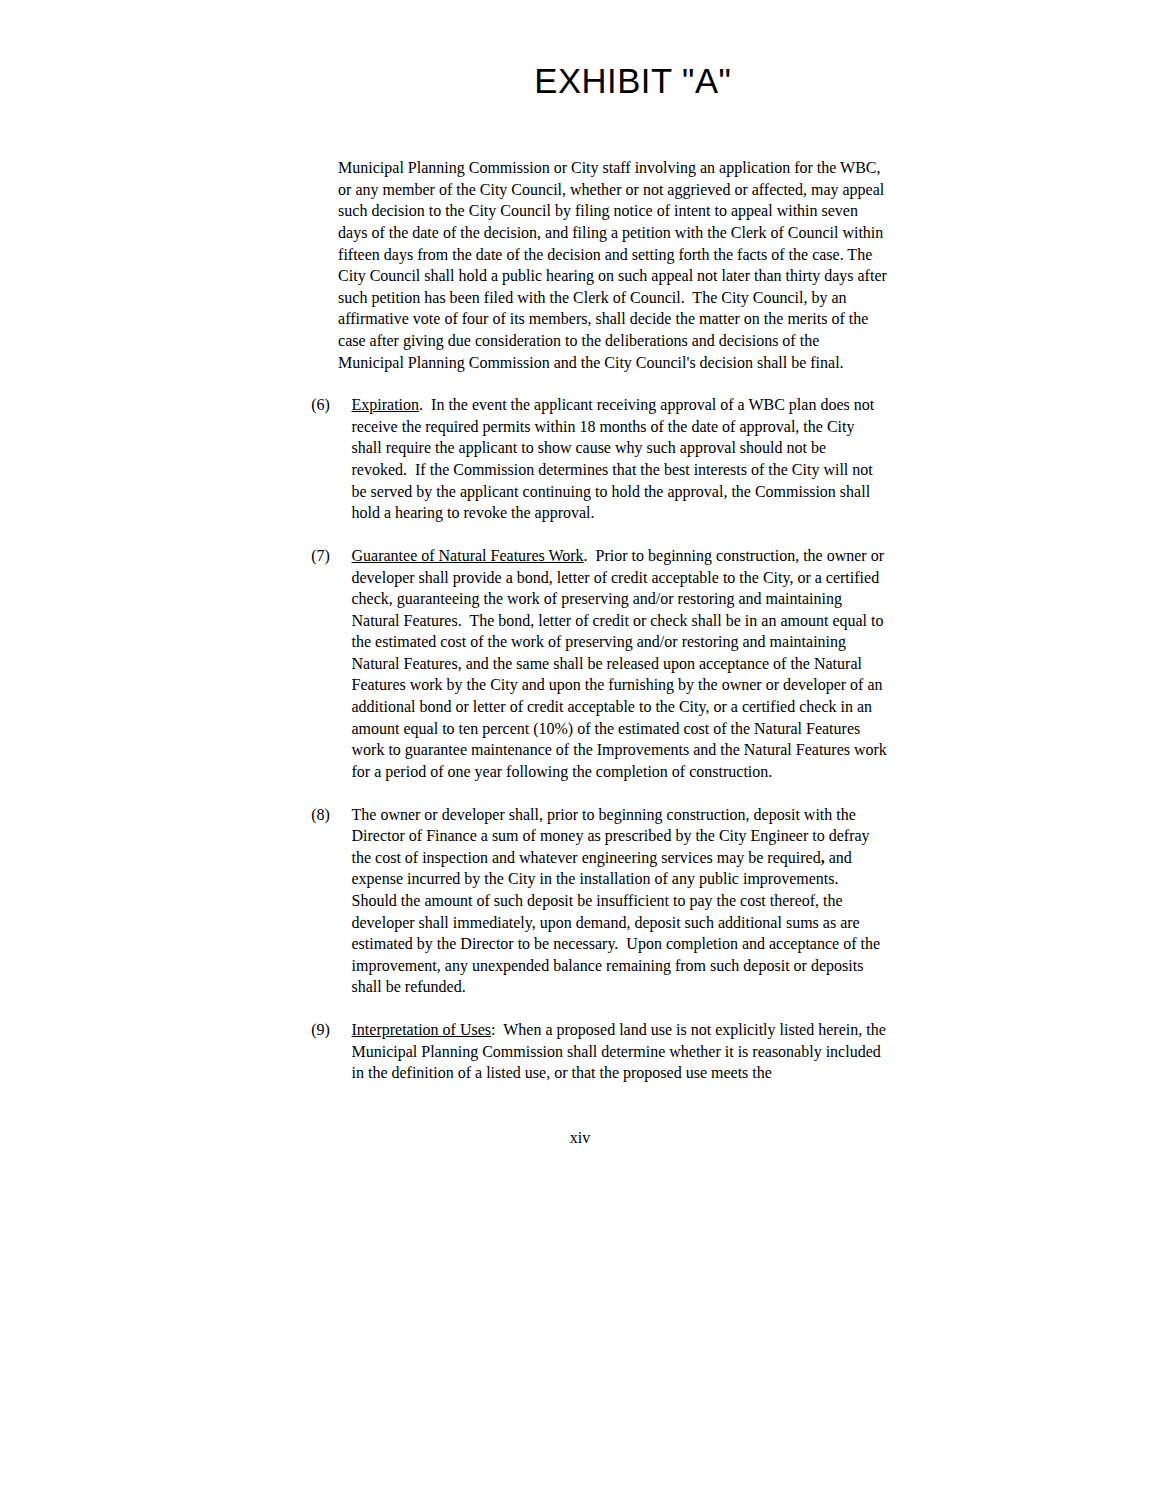EXHIBIT "A"
Municipal Planning Commission or City staff involving an application for the WBC, or any member of the City Council, whether or not aggrieved or affected, may appeal such decision to the City Council by filing notice of intent to appeal within seven days of the date of the decision, and filing a petition with the Clerk of Council within fifteen days from the date of the decision and setting forth the facts of the case. The City Council shall hold a public hearing on such appeal not later than thirty days after such petition has been filed with the Clerk of Council. The City Council, by an affirmative vote of four of its members, shall decide the matter on the merits of the case after giving due consideration to the deliberations and decisions of the Municipal Planning Commission and the City Council's decision shall be final.
(6)
Expiration. In the event the applicant receiving approval of a WBC plan does not receive the required permits within 18 months of the date of approval, the City shall require the applicant to show cause why such approval should not be revoked. If the Commission determines that the best interests of the City will not be served by the applicant continuing to hold the approval, the Commission shall hold a hearing to revoke the approval.
(7)
Guarantee of Natural Features Work. Prior to beginning construction, the owner or developer shall provide a bond, letter of credit acceptable to the City, or a certified check, guaranteeing the work of preserving and/or restoring and maintaining Natural Features. The bond, letter of credit or check shall be in an amount equal to the estimated cost of the work of preserving and/or restoring and maintaining Natural Features, and the same shall be released upon acceptance of the Natural Features work by the City and upon the furnishing by the owner or developer of an additional bond or letter of credit acceptable to the City, or a certified check in an amount equal to ten percent (10%) of the estimated cost of the Natural Features work to guarantee maintenance of the Improvements and the Natural Features work for a period of one year following the completion of construction.
(8)
The owner or developer shall, prior to beginning construction, deposit with the Director of Finance a sum of money as prescribed by the City Engineer to defray the cost of inspection and whatever engineering services may be required, and expense incurred by the City in the installation of any public improvements. Should the amount of such deposit be insufficient to pay the cost thereof, the developer shall immediately, upon demand, deposit such additional sums as are estimated by the Director to be necessary. Upon completion and acceptance of the improvement, any unexpended balance remaining from such deposit or deposits shall be refunded.
(9)
Interpretation of Uses: When a proposed land use is not explicitly listed herein, the Municipal Planning Commission shall determine whether it is reasonably included in the definition of a listed use, or that the proposed use meets the
xiv